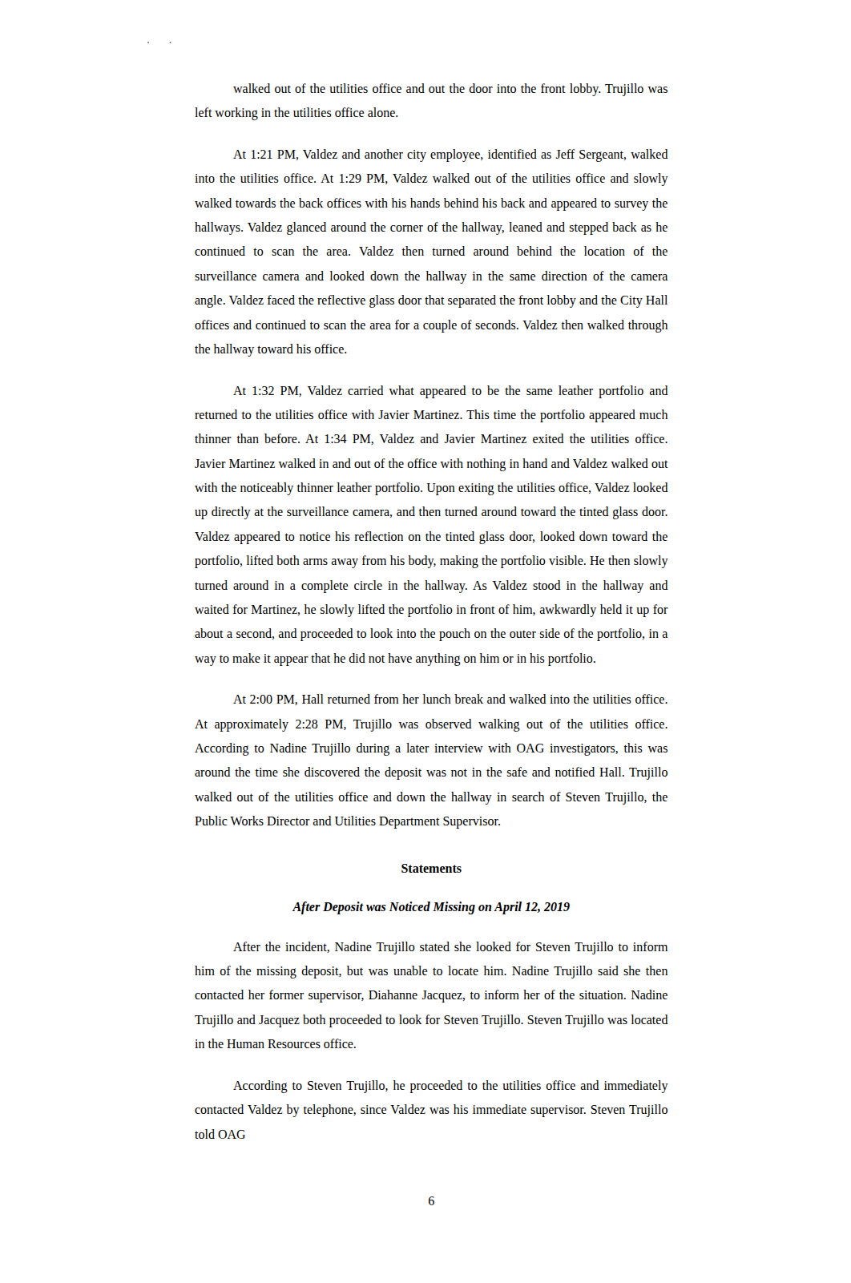· ·
walked out of the utilities office and out the door into the front lobby. Trujillo was left working in the utilities office alone.
At 1:21 PM, Valdez and another city employee, identified as Jeff Sergeant, walked into the utilities office. At 1:29 PM, Valdez walked out of the utilities office and slowly walked towards the back offices with his hands behind his back and appeared to survey the hallways. Valdez glanced around the corner of the hallway, leaned and stepped back as he continued to scan the area. Valdez then turned around behind the location of the surveillance camera and looked down the hallway in the same direction of the camera angle. Valdez faced the reflective glass door that separated the front lobby and the City Hall offices and continued to scan the area for a couple of seconds. Valdez then walked through the hallway toward his office.
At 1:32 PM, Valdez carried what appeared to be the same leather portfolio and returned to the utilities office with Javier Martinez. This time the portfolio appeared much thinner than before. At 1:34 PM, Valdez and Javier Martinez exited the utilities office. Javier Martinez walked in and out of the office with nothing in hand and Valdez walked out with the noticeably thinner leather portfolio. Upon exiting the utilities office, Valdez looked up directly at the surveillance camera, and then turned around toward the tinted glass door. Valdez appeared to notice his reflection on the tinted glass door, looked down toward the portfolio, lifted both arms away from his body, making the portfolio visible. He then slowly turned around in a complete circle in the hallway. As Valdez stood in the hallway and waited for Martinez, he slowly lifted the portfolio in front of him, awkwardly held it up for about a second, and proceeded to look into the pouch on the outer side of the portfolio, in a way to make it appear that he did not have anything on him or in his portfolio.
At 2:00 PM, Hall returned from her lunch break and walked into the utilities office. At approximately 2:28 PM, Trujillo was observed walking out of the utilities office. According to Nadine Trujillo during a later interview with OAG investigators, this was around the time she discovered the deposit was not in the safe and notified Hall. Trujillo walked out of the utilities office and down the hallway in search of Steven Trujillo, the Public Works Director and Utilities Department Supervisor.
Statements
After Deposit was Noticed Missing on April 12, 2019
After the incident, Nadine Trujillo stated she looked for Steven Trujillo to inform him of the missing deposit, but was unable to locate him. Nadine Trujillo said she then contacted her former supervisor, Diahanne Jacquez, to inform her of the situation. Nadine Trujillo and Jacquez both proceeded to look for Steven Trujillo. Steven Trujillo was located in the Human Resources office.
According to Steven Trujillo, he proceeded to the utilities office and immediately contacted Valdez by telephone, since Valdez was his immediate supervisor. Steven Trujillo told OAG
6